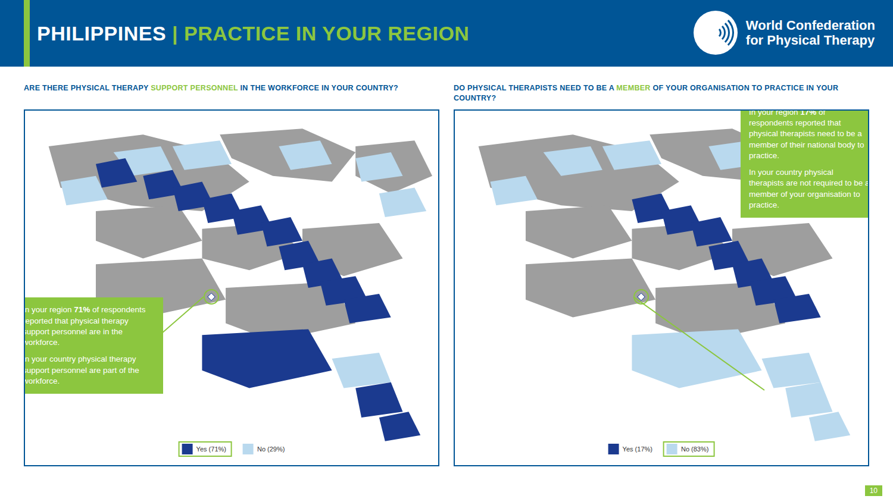PHILIPPINES | PRACTICE IN YOUR REGION
World Confederationfor Physical Therapy
ARE THERE PHYSICAL THERAPY SUPPORT PERSONNEL IN THE WORKFORCE IN YOUR COUNTRY?
In your region 71% of respondents reported that physical therapy support personnel are in the workforce.
In your country physical therapy support personnel are part of the workforce.
Yes (71%)
No (29%)
DO PHYSICAL THERAPISTS NEED TO BE A MEMBER OF YOUR ORGANISATION TO PRACTICE IN YOUR COUNTRY?
In your region 17% of respondents reported that physical therapists need to be a member of their national body to practice.
In your country physical therapists are not required to be a member of your organisation to practice.
Yes (17%)
No (83%)
10